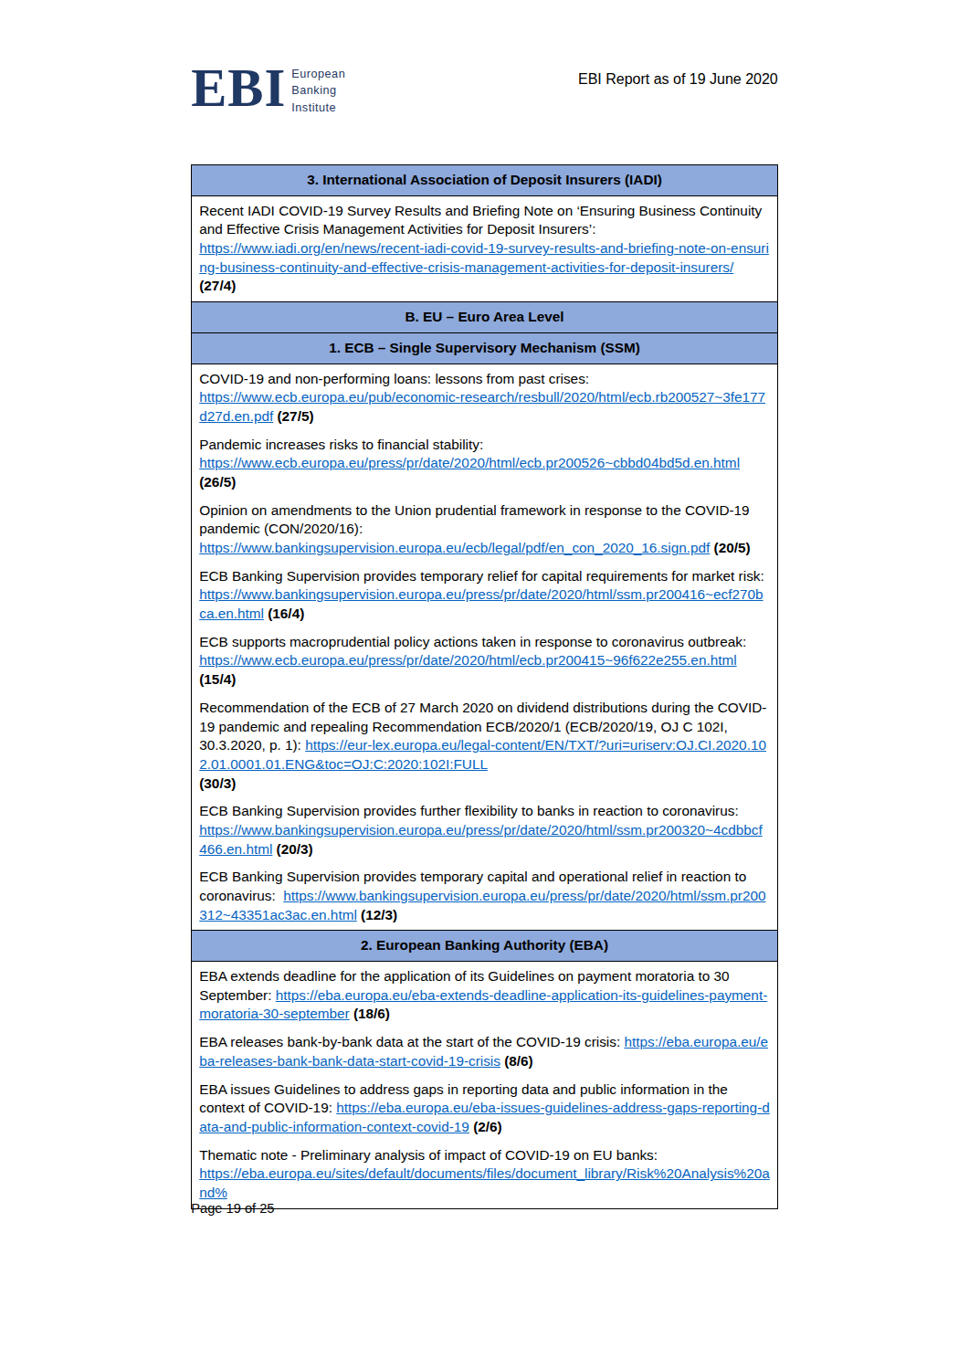EBI
European
Banking
Institute
EBI Report as of 19 June 2020
| 3. International Association of Deposit Insurers (IADI) |
| Recent IADI COVID-19 Survey Results and Briefing Note on ‘Ensuring Business Continuity and Effective Crisis Management Activities for Deposit Insurers’: https://www.iadi.org/en/news/recent-iadi-covid-19-survey-results-and-briefing-note-on-ensuring-business-continuity-and-effective-crisis-management-activities-for-deposit-insurers/ (27/4) |
| B. EU – Euro Area Level |
| 1. ECB – Single Supervisory Mechanism (SSM) |
| COVID-19 and non-performing loans: lessons from past crises: https://www.ecb.europa.eu/pub/economic-research/resbull/2020/html/ecb.rb200527~3fe177d27d.en.pdf (27/5) Pandemic increases risks to financial stability: https://www.ecb.europa.eu/press/pr/date/2020/html/ecb.pr200526~cbbd04bd5d.en.html (26/5) Opinion on amendments to the Union prudential framework in response to the COVID-19 pandemic (CON/2020/16): https://www.bankingsupervision.europa.eu/ecb/legal/pdf/en_con_2020_16.sign.pdf (20/5) ECB Banking Supervision provides temporary relief for capital requirements for market risk: https://www.bankingsupervision.europa.eu/press/pr/date/2020/html/ssm.pr200416~ecf270bca.en.html (16/4) ECB supports macroprudential policy actions taken in response to coronavirus outbreak: https://www.ecb.europa.eu/press/pr/date/2020/html/ecb.pr200415~96f622e255.en.html (15/4) Recommendation of the ECB of 27 March 2020 on dividend distributions during the COVID-19 pandemic and repealing Recommendation ECB/2020/1 (ECB/2020/19, OJ C 102I, 30.3.2020, p. 1): https://eur-lex.europa.eu/legal-content/EN/TXT/?uri=uriserv:OJ.CI.2020.102.01.0001.01.ENG&toc=OJ:C:2020:102I:FULL (30/3) ECB Banking Supervision provides further flexibility to banks in reaction to coronavirus: https://www.bankingsupervision.europa.eu/press/pr/date/2020/html/ssm.pr200320~4cdbbcf466.en.html (20/3) ECB Banking Supervision provides temporary capital and operational relief in reaction to coronavirus: https://www.bankingsupervision.europa.eu/press/pr/date/2020/html/ssm.pr200312~43351ac3ac.en.html (12/3) |
| 2. European Banking Authority (EBA) |
| EBA extends deadline for the application of its Guidelines on payment moratoria to 30 September: https://eba.europa.eu/eba-extends-deadline-application-its-guidelines-payment-moratoria-30-september (18/6) EBA releases bank-by-bank data at the start of the COVID-19 crisis: https://eba.europa.eu/eba-releases-bank-bank-data-start-covid-19-crisis (8/6) EBA issues Guidelines to address gaps in reporting data and public information in the context of COVID-19: https://eba.europa.eu/eba-issues-guidelines-address-gaps-reporting-data-and-public-information-context-covid-19 (2/6) Thematic note - Preliminary analysis of impact of COVID-19 on EU banks: https://eba.europa.eu/sites/default/documents/files/document_library/Risk%20Analysis%20and% |
Page 19 of 25